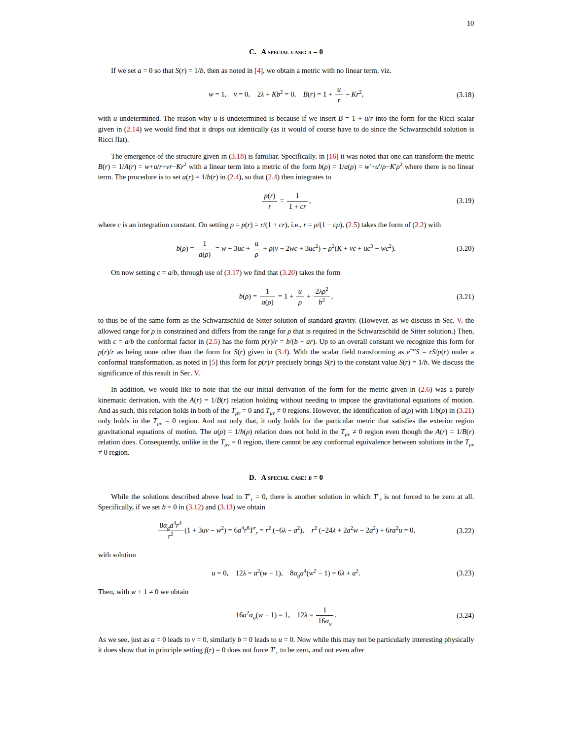10
C. A special case: a = 0
If we set a = 0 so that S(r) = 1/b, then as noted in [4], we obtain a metric with no linear term, viz.
w = 1, v = 0, 2λ + Kb2 = 0, B(r) = 1 + ur − Kr2, (3.18)
with u undetermined. The reason why u is undetermined is because if we insert B = 1 + u/r into the form for the Ricci scalar given in (2.14) we would find that it drops out identically (as it would of course have to do since the Schwarzschild solution is Ricci flat).
The emergence of the structure given in (3.18) is familiar. Specifically, in [16] it was noted that one can transform the metric B(r) = 1/A(r) = w+u/r+vr−Kr2 with a linear term into a metric of the form b(ρ) = 1/a(ρ) = w′+u′/ρ−K′ρ2 where there is no linear term. The procedure is to set a(r) = 1/b(r) in (2.4), so that (2.4) then integrates to
p(r) r = 11 + cr, (3.19)
where c is an integration constant. On setting ρ = p(r) = r/(1 + cr), i.e., r = ρ/(1 − cρ), (2.5) takes the form of (2.2) with
b(ρ) = 1 a(ρ) = w − 3uc + uρ + ρ(v − 2wc + 3uc2) − ρ2(K + vc + uc3 − wc2). (3.20)
On now setting c = a/b, through use of (3.17) we find that (3.20) takes the form
b(ρ) = 1 a(ρ) = 1 + uρ + 2λρ2 b2, (3.21)
to thus be of the same form as the Schwarzschild de Sitter solution of standard gravity. (However, as we discuss in Sec. V, the allowed range for ρ is constrained and differs from the range for ρ that is required in the Schwarzschild de Sitter solution.) Then, with c = a/b the conformal factor in (2.5) has the form p(r)/r = b/(b + ar). Up to an overall constant we recognize this form for p(r)/r as being none other than the form for S(r) given in (3.4). With the scalar field transforming as e−αS = rS/p(r) under a conformal transformation, as noted in [5] this form for p(r)/r precisely brings S(r) to the constant value S(r) = 1/b. We discuss the significance of this result in Sec. V.
In addition, we would like to note that the our initial derivation of the form for the metric given in (2.6) was a purely kinematic derivation, with the A(r) = 1/B(r) relation holding without needing to impose the gravitational equations of motion. And as such, this relation holds in both of the Tμν = 0 and Tμν ≠ 0 regions. However, the identification of a(ρ) with 1/b(ρ) in (3.21) only holds in the Tμν = 0 region. And not only that, it only holds for the particular metric that satisfies the exterior region gravitational equations of motion. The a(ρ) = 1/b(ρ) relation does not hold in the Tμν ≠ 0 region even though the A(r) = 1/B(r) relation does. Consequently, unlike in the Tμν = 0 region, there cannot be any conformal equivalence between solutions in the Tμν ≠ 0 region.
D. A special case: b = 0
While the solutions described above lead to Trr = 0, there is another solution in which Trr is not forced to be zero at all. Specifically, if we set b = 0 in (3.12) and (3.13) we obtain
8αga4r4 r2(1 + 3uv − w2) = 6a4r6Trr = r2 (−6λ − a2), r2 (−24λ + 2a2w − 2a2) + 6ra2u = 0, (3.22)
with solution
u = 0, 12λ = a2(w − 1), 8αga4(w2 − 1) = 6λ + a2. (3.23)
Then, with w + 1 ≠ 0 we obtain
16a2αg(w − 1) = 1, 12λ = 116αg. (3.24)
As we see, just as a = 0 leads to v = 0, similarly b = 0 leads to u = 0. Now while this may not be particularly interesting physically it does show that in principle setting f(r) = 0 does not force Trr to be zero, and not even after